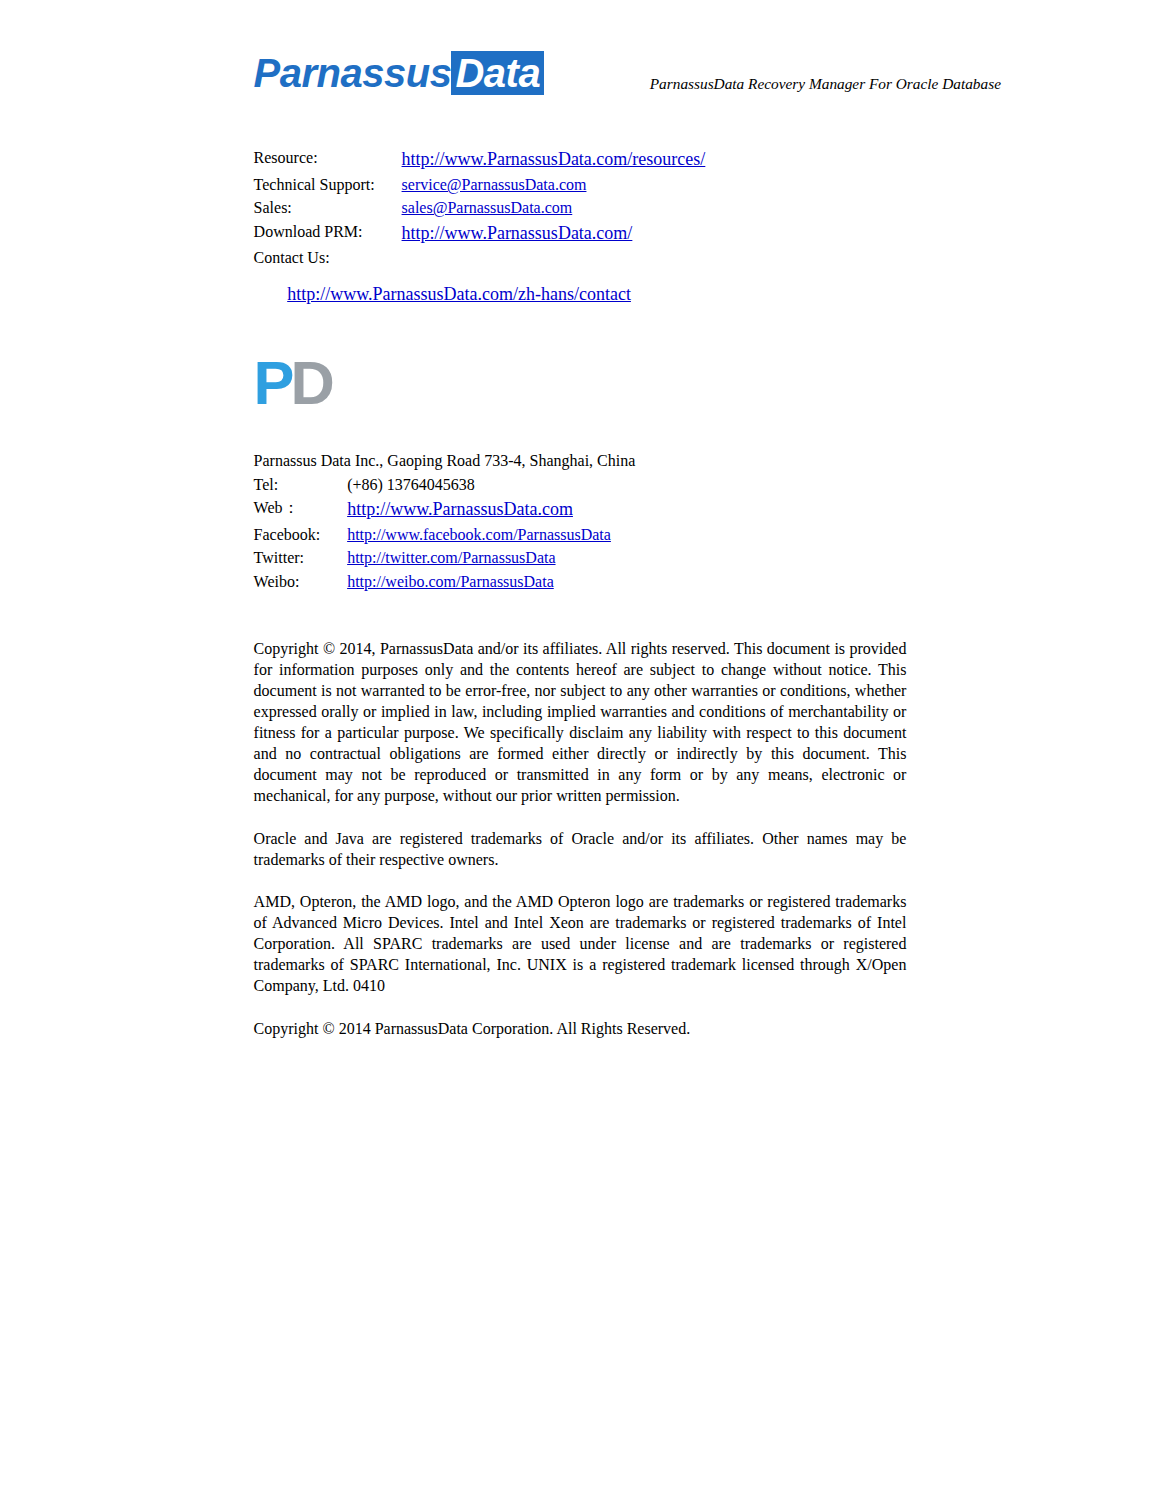Parnassus Data
ParnassusData Recovery Manager For Oracle Database
| Resource: | http://www.ParnassusData.com/resources/ |
| Technical Support: | service@ParnassusData.com |
| Sales: | sales@ParnassusData.com |
| Download PRM: | http://www.ParnassusData.com/ |
| Contact Us: | |
http://www.ParnassusData.com/zh-hans/contact
PD
Parnassus Data Inc., Gaoping Road 733-4, Shanghai, China
| Tel: | (+86) 13764045638 |
| Web： | http://www.ParnassusData.com |
| Facebook: | http://www.facebook.com/ParnassusData |
| Twitter: | http://twitter.com/ParnassusData |
| Weibo: | http://weibo.com/ParnassusData |
Copyright © 2014, ParnassusData and/or its affiliates. All rights reserved. This document is provided for information purposes only and the contents hereof are subject to change without notice. This document is not warranted to be error-free, nor subject to any other warranties or conditions, whether expressed orally or implied in law, including implied warranties and conditions of merchantability or fitness for a particular purpose. We specifically disclaim any liability with respect to this document and no contractual obligations are formed either directly or indirectly by this document. This document may not be reproduced or transmitted in any form or by any means, electronic or mechanical, for any purpose, without our prior written permission.
Oracle and Java are registered trademarks of Oracle and/or its affiliates. Other names may be trademarks of their respective owners.
AMD, Opteron, the AMD logo, and the AMD Opteron logo are trademarks or registered trademarks of Advanced Micro Devices. Intel and Intel Xeon are trademarks or registered trademarks of Intel Corporation. All SPARC trademarks are used under license and are trademarks or registered trademarks of SPARC International, Inc. UNIX is a registered trademark licensed through X/Open Company, Ltd. 0410
Copyright © 2014 ParnassusData Corporation. All Rights Reserved.